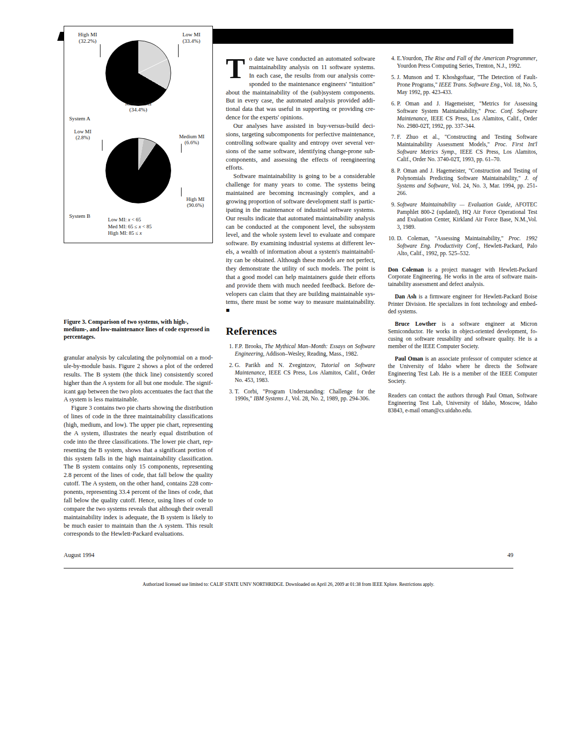High MI
(32.2%)
Low MI
(33.4%)
Medium MI
(34.4%)
System A
Low MI
(2.8%)
Medium MI
(6.6%)
High MI
(90.6%)
System B
Low MI: x < 65
Med MI: 65 ≤ x < 85
High MI: 85 ≤ x
Figure 3. Comparison of two systems, with high-, medium-, and low-maintenance lines of code expressed in percentages.
granular analysis by calculating the polynomial on a module-by-module basis. Figure 2 shows a plot of the ordered results. The B system (the thick line) consistently scored higher than the A system for all but one module. The significant gap between the two plots accentuates the fact that the A system is less maintainable.
Figure 3 contains two pie charts showing the distribution of lines of code in the three maintainability classifications (high, medium, and low). The upper pie chart, representing the A system, illustrates the nearly equal distribution of code into the three classifications. The lower pie chart, representing the B system, shows that a significant portion of this system falls in the high maintainability classification. The B system contains only 15 components, representing 2.8 percent of the lines of code, that fall below the quality cutoff. The A system, on the other hand, contains 228 components, representing 33.4 percent of the lines of code, that fall below the quality cutoff. Hence, using lines of code to compare the two systems reveals that although their overall maintainability index is adequate, the B system is likely to be much easier to maintain than the A system. This result corresponds to the Hewlett-Packard evaluations.
To date we have conducted an automated software maintainability analysis on 11 software systems. In each case, the results from our analysis corresponded to the maintenance engineers' "intuition" about the maintainability of the (sub)system components. But in every case, the automated analysis provided additional data that was useful in supporting or providing credence for the experts' opinions.
Our analyses have assisted in buy-versus-build decisions, targeting subcomponents for perfective maintenance, controlling software quality and entropy over several versions of the same software, identifying change-prone subcomponents, and assessing the effects of reengineering efforts.
Software maintainability is going to be a considerable challenge for many years to come. The systems being maintained are becoming increasingly complex, and a growing proportion of software development staff is participating in the maintenance of industrial software systems. Our results indicate that automated maintainability analysis can be conducted at the component level, the subsystem level, and the whole system level to evaluate and compare software. By examining industrial systems at different levels, a wealth of information about a system's maintainability can be obtained. Although these models are not perfect, they demonstrate the utility of such models. The point is that a good model can help maintainers guide their efforts and provide them with much needed feedback. Before developers can claim that they are building maintainable systems, there must be some way to measure maintainability. ■
References
F.P. Brooks, The Mythical Man–Month: Essays on Software Engineering, Addison–Wesley, Reading, Mass., 1982.
G. Parikh and N. Zvegintzov, Tutorial on Software Maintenance, IEEE CS Press, Los Alamitos, Calif., Order No. 453, 1983.
T. Corbi, "Program Understanding: Challenge for the 1990s," IBM Systems J., Vol. 28, No. 2, 1989, pp. 294-306.
E.Yourdon, The Rise and Fall of the American Programmer, Yourdon Press Computing Series, Trenton, N.J., 1992.
J. Munson and T. Khoshgoftaar, "The Detection of Fault-Prone Programs," IEEE Trans. Software Eng., Vol. 18, No. 5, May 1992, pp. 423-433.
P. Oman and J. Hagemeister, "Metrics for Assessing Software System Maintainability," Proc. Conf. Software Maintenance, IEEE CS Press, Los Alamitos, Calif., Order No. 2980-02T, 1992, pp. 337-344.
F. Zhuo et al., "Constructing and Testing Software Maintainability Assessment Models," Proc. First Int'l Software Metrics Symp., IEEE CS Press, Los Alamitos, Calif., Order No. 3740-02T, 1993, pp. 61–70.
P. Oman and J. Hagemeister, "Construction and Testing of Polynomials Predicting Software Maintainability," J. of Systems and Software, Vol. 24, No. 3, Mar. 1994, pp. 251-266.
Software Maintainability — Evaluation Guide, AFOTEC Pamphlet 800-2 (updated), HQ Air Force Operational Test and Evaluation Center, Kirkland Air Force Base, N.M.,Vol. 3, 1989.
D. Coleman, "Assessing Maintainability," Proc. 1992 Software Eng. Productivity Conf., Hewlett-Packard, Palo Alto, Calif., 1992, pp. 525–532.
Don Coleman is a project manager with Hewlett-Packard Corporate Engineering. He works in the area of software maintainability assessment and defect analysis.
Dan Ash is a firmware engineer for Hewlett-Packard Boise Printer Division. He specializes in font technology and embedded systems.
Bruce Lowther is a software engineer at Micron Semiconductor. He works in object-oriented development, focusing on software reusability and software quality. He is a member of the IEEE Computer Society.
Paul Oman is an associate professor of computer science at the University of Idaho where he directs the Software Engineering Test Lab. He is a member of the IEEE Computer Society.
Readers can contact the authors through Paul Oman, Software Engineering Test Lab, University of Idaho, Moscow, Idaho 83843, e-mail oman@cs.uidaho.edu.
August 1994
49
Authorized licensed use limited to: CALIF STATE UNIV NORTHRIDGE. Downloaded on April 26, 2009 at 01:38 from IEEE Xplore. Restrictions apply.